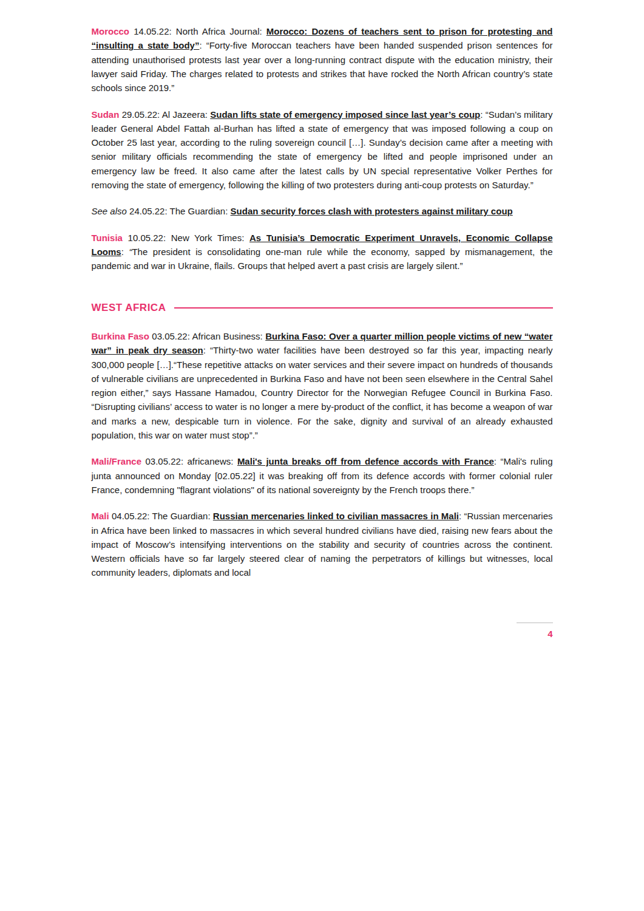Morocco 14.05.22: North Africa Journal: Morocco: Dozens of teachers sent to prison for protesting and “insulting a state body”: “Forty-five Moroccan teachers have been handed suspended prison sentences for attending unauthorised protests last year over a long-running contract dispute with the education ministry, their lawyer said Friday. The charges related to protests and strikes that have rocked the North African country’s state schools since 2019.”
Sudan 29.05.22: Al Jazeera: Sudan lifts state of emergency imposed since last year’s coup: “Sudan’s military leader General Abdel Fattah al-Burhan has lifted a state of emergency that was imposed following a coup on October 25 last year, according to the ruling sovereign council […]. Sunday’s decision came after a meeting with senior military officials recommending the state of emergency be lifted and people imprisoned under an emergency law be freed. It also came after the latest calls by UN special representative Volker Perthes for removing the state of emergency, following the killing of two protesters during anti-coup protests on Saturday.”
See also 24.05.22: The Guardian: Sudan security forces clash with protesters against military coup
Tunisia 10.05.22: New York Times: As Tunisia’s Democratic Experiment Unravels, Economic Collapse Looms: “The president is consolidating one-man rule while the economy, sapped by mismanagement, the pandemic and war in Ukraine, flails. Groups that helped avert a past crisis are largely silent.”
WEST AFRICA
Burkina Faso 03.05.22: African Business: Burkina Faso: Over a quarter million people victims of new “water war” in peak dry season: “Thirty-two water facilities have been destroyed so far this year, impacting nearly 300,000 people […].“These repetitive attacks on water services and their severe impact on hundreds of thousands of vulnerable civilians are unprecedented in Burkina Faso and have not been seen elsewhere in the Central Sahel region either,” says Hassane Hamadou, Country Director for the Norwegian Refugee Council in Burkina Faso. “Disrupting civilians’ access to water is no longer a mere by-product of the conflict, it has become a weapon of war and marks a new, despicable turn in violence. For the sake, dignity and survival of an already exhausted population, this war on water must stop”.”
Mali/France 03.05.22: africanews: Mali's junta breaks off from defence accords with France: “Mali's ruling junta announced on Monday [02.05.22] it was breaking off from its defence accords with former colonial ruler France, condemning "flagrant violations" of its national sovereignty by the French troops there.”
Mali 04.05.22: The Guardian: Russian mercenaries linked to civilian massacres in Mali: “Russian mercenaries in Africa have been linked to massacres in which several hundred civilians have died, raising new fears about the impact of Moscow’s intensifying interventions on the stability and security of countries across the continent. Western officials have so far largely steered clear of naming the perpetrators of killings but witnesses, local community leaders, diplomats and local
4